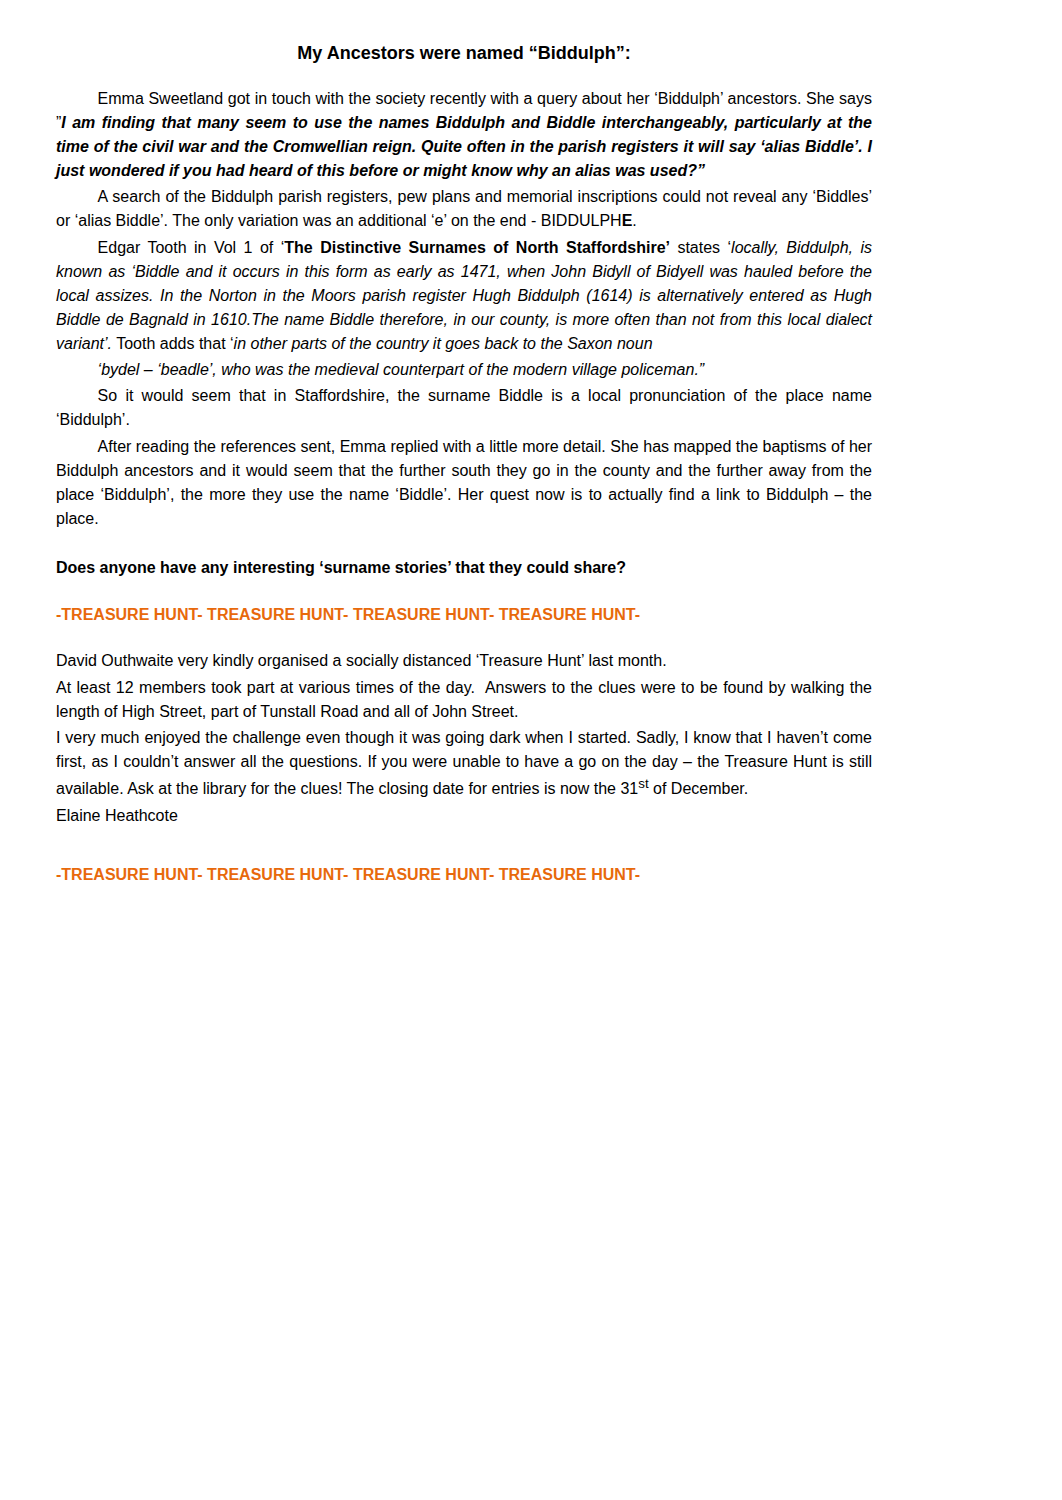My Ancestors were named “Biddulph”:
Emma Sweetland got in touch with the society recently with a query about her ‘Biddulph’ ancestors. She says ”I am finding that many seem to use the names Biddulph and Biddle interchangeably, particularly at the time of the civil war and the Cromwellian reign. Quite often in the parish registers it will say ‘alias Biddle’. I just wondered if you had heard of this before or might know why an alias was used?”
A search of the Biddulph parish registers, pew plans and memorial inscriptions could not reveal any ‘Biddles’ or ‘alias Biddle’. The only variation was an additional ‘e’ on the end - BIDDULPHE.
Edgar Tooth in Vol 1 of ‘The Distinctive Surnames of North Staffordshire’ states ‘locally, Biddulph, is known as ‘Biddle and it occurs in this form as early as 1471, when John Bidyll of Bidyell was hauled before the local assizes. In the Norton in the Moors parish register Hugh Biddulph (1614) is alternatively entered as Hugh Biddle de Bagnald in 1610.The name Biddle therefore, in our county, is more often than not from this local dialect variant’. Tooth adds that ‘in other parts of the country it goes back to the Saxon noun
‘bydel – ‘beadle’, who was the medieval counterpart of the modern village policeman.”
So it would seem that in Staffordshire, the surname Biddle is a local pronunciation of the place name ‘Biddulph’.
After reading the references sent, Emma replied with a little more detail. She has mapped the baptisms of her Biddulph ancestors and it would seem that the further south they go in the county and the further away from the place ‘Biddulph’, the more they use the name ‘Biddle’. Her quest now is to actually find a link to Biddulph – the place.
Does anyone have any interesting ‘surname stories’ that they could share?
-TREASURE HUNT- TREASURE HUNT- TREASURE HUNT- TREASURE HUNT-
David Outhwaite very kindly organised a socially distanced ‘Treasure Hunt’ last month.
At least 12 members took part at various times of the day. Answers to the clues were to be found by walking the length of High Street, part of Tunstall Road and all of John Street.
I very much enjoyed the challenge even though it was going dark when I started. Sadly, I know that I haven’t come first, as I couldn’t answer all the questions. If you were unable to have a go on the day – the Treasure Hunt is still available. Ask at the library for the clues! The closing date for entries is now the 31st of December.
Elaine Heathcote
-TREASURE HUNT- TREASURE HUNT- TREASURE HUNT- TREASURE HUNT-